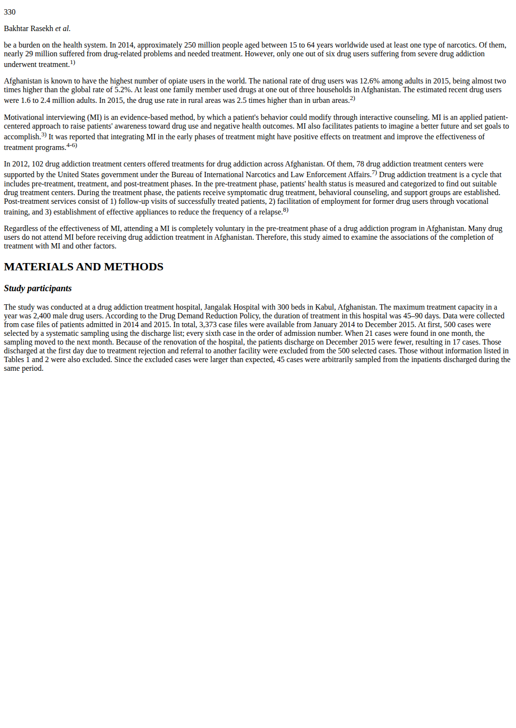330
Bakhtar Rasekh et al.
be a burden on the health system. In 2014, approximately 250 million people aged between 15 to 64 years worldwide used at least one type of narcotics. Of them, nearly 29 million suffered from drug-related problems and needed treatment. However, only one out of six drug users suffering from severe drug addiction underwent treatment.1)
Afghanistan is known to have the highest number of opiate users in the world. The national rate of drug users was 12.6% among adults in 2015, being almost two times higher than the global rate of 5.2%. At least one family member used drugs at one out of three households in Afghanistan. The estimated recent drug users were 1.6 to 2.4 million adults. In 2015, the drug use rate in rural areas was 2.5 times higher than in urban areas.2)
Motivational interviewing (MI) is an evidence-based method, by which a patient's behavior could modify through interactive counseling. MI is an applied patient-centered approach to raise patients' awareness toward drug use and negative health outcomes. MI also facilitates patients to imagine a better future and set goals to accomplish.3) It was reported that integrating MI in the early phases of treatment might have positive effects on treatment and improve the effectiveness of treatment programs.4-6)
In 2012, 102 drug addiction treatment centers offered treatments for drug addiction across Afghanistan. Of them, 78 drug addiction treatment centers were supported by the United States government under the Bureau of International Narcotics and Law Enforcement Affairs.7) Drug addiction treatment is a cycle that includes pre-treatment, treatment, and post-treatment phases. In the pre-treatment phase, patients' health status is measured and categorized to find out suitable drug treatment centers. During the treatment phase, the patients receive symptomatic drug treatment, behavioral counseling, and support groups are established. Post-treatment services consist of 1) follow-up visits of successfully treated patients, 2) facilitation of employment for former drug users through vocational training, and 3) establishment of effective appliances to reduce the frequency of a relapse.8)
Regardless of the effectiveness of MI, attending a MI is completely voluntary in the pre-treatment phase of a drug addiction program in Afghanistan. Many drug users do not attend MI before receiving drug addiction treatment in Afghanistan. Therefore, this study aimed to examine the associations of the completion of treatment with MI and other factors.
MATERIALS AND METHODS
Study participants
The study was conducted at a drug addiction treatment hospital, Jangalak Hospital with 300 beds in Kabul, Afghanistan. The maximum treatment capacity in a year was 2,400 male drug users. According to the Drug Demand Reduction Policy, the duration of treatment in this hospital was 45–90 days. Data were collected from case files of patients admitted in 2014 and 2015. In total, 3,373 case files were available from January 2014 to December 2015. At first, 500 cases were selected by a systematic sampling using the discharge list; every sixth case in the order of admission number. When 21 cases were found in one month, the sampling moved to the next month. Because of the renovation of the hospital, the patients discharge on December 2015 were fewer, resulting in 17 cases. Those discharged at the first day due to treatment rejection and referral to another facility were excluded from the 500 selected cases. Those without information listed in Tables 1 and 2 were also excluded. Since the excluded cases were larger than expected, 45 cases were arbitrarily sampled from the inpatients discharged during the same period.